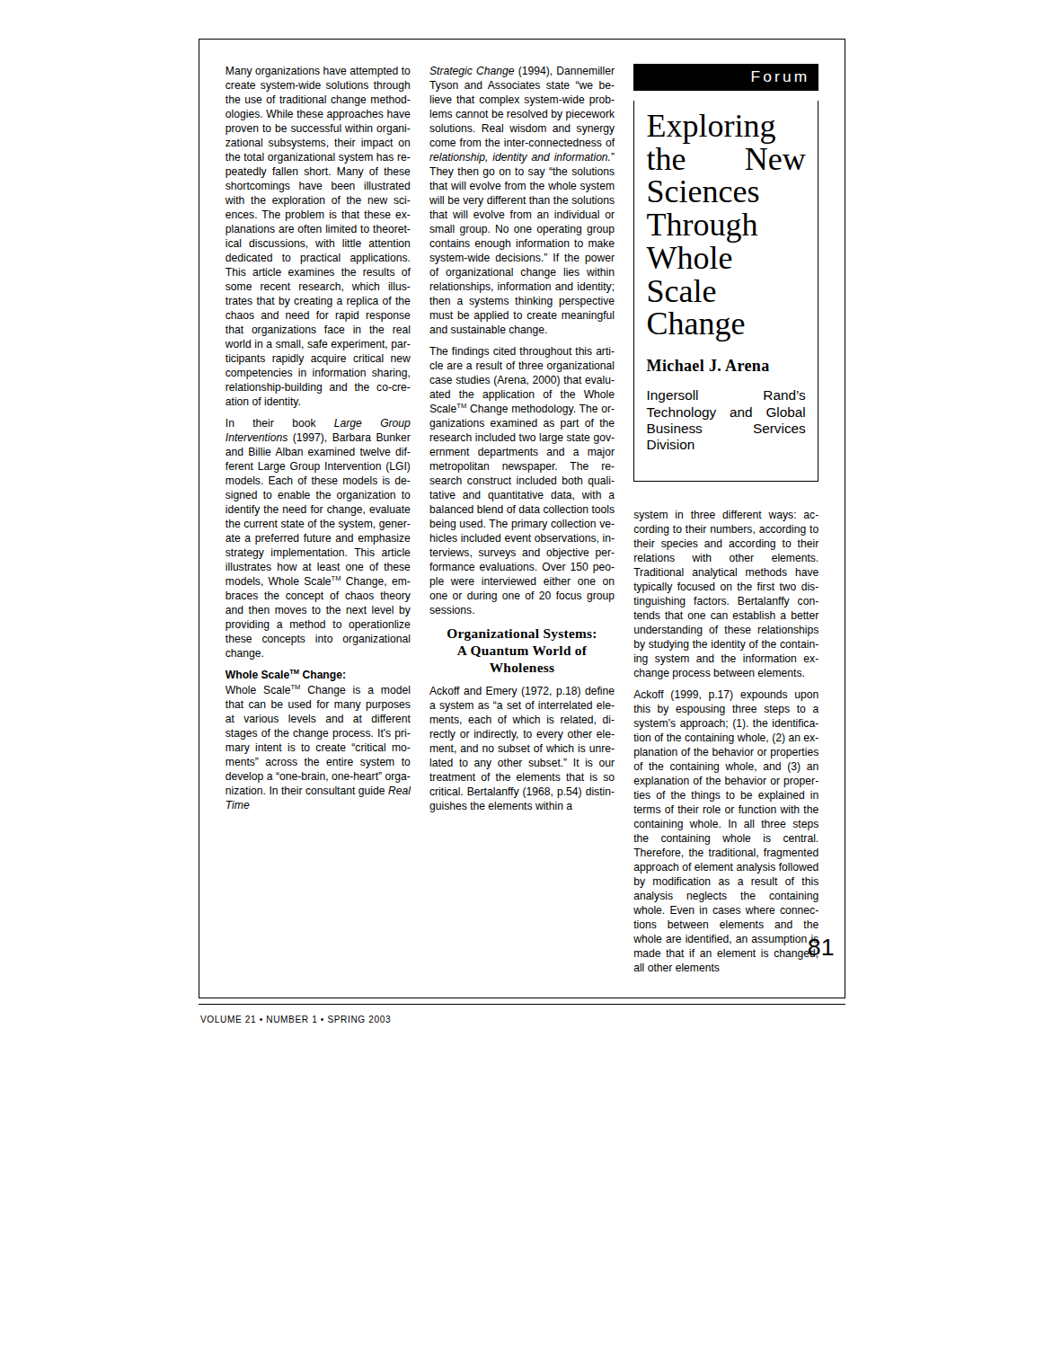Many organizations have attempted to create system-wide solutions through the use of traditional change methodologies. While these approaches have proven to be successful within organizational subsystems, their impact on the total organizational system has repeatedly fallen short. Many of these shortcomings have been illustrated with the exploration of the new sciences. The problem is that these explanations are often limited to theoretical discussions, with little attention dedicated to practical applications. This article examines the results of some recent research, which illustrates that by creating a replica of the chaos and need for rapid response that organizations face in the real world in a small, safe experiment, participants rapidly acquire critical new competencies in information sharing, relationship-building and the co-creation of identity.
In their book Large Group Interventions (1997), Barbara Bunker and Billie Alban examined twelve different Large Group Intervention (LGI) models. Each of these models is designed to enable the organization to identify the need for change, evaluate the current state of the system, generate a preferred future and emphasize strategy implementation. This article illustrates how at least one of these models, Whole ScaleTM Change, embraces the concept of chaos theory and then moves to the next level by providing a method to operationlize these concepts into organizational change.
Whole ScaleTM Change:
Whole ScaleTM Change is a model that can be used for many purposes at various levels and at different stages of the change process. It's primary intent is to create “critical moments” across the entire system to develop a “one-brain, one-heart” organization. In their consultant guide Real Time
Strategic Change (1994), Dannemiller Tyson and Associates state “we believe that complex system-wide problems cannot be resolved by piecework solutions. Real wisdom and synergy come from the inter-connectedness of relationship, identity and information.” They then go on to say “the solutions that will evolve from the whole system will be very different than the solutions that will evolve from an individual or small group. No one operating group contains enough information to make system-wide decisions.” If the power of organizational change lies within relationships, information and identity; then a systems thinking perspective must be applied to create meaningful and sustainable change.
The findings cited throughout this article are a result of three organizational case studies (Arena, 2000) that evaluated the application of the Whole ScaleTM Change methodology. The organizations examined as part of the research included two large state government departments and a major metropolitan newspaper. The research construct included both qualitative and quantitative data, with a balanced blend of data collection tools being used. The primary collection vehicles included event observations, interviews, surveys and objective performance evaluations. Over 150 people were interviewed either one on one or during one of 20 focus group sessions.
Organizational Systems:
A Quantum World of
Wholeness
Ackoff and Emery (1972, p.18) define a system as “a set of interrelated elements, each of which is related, directly or indirectly, to every other element, and no subset of which is unrelated to any other subset.” It is our treatment of the elements that is so critical. Bertalanffy (1968, p.54) distinguishes the elements within a
Forum
Exploring the New Sciences Through Whole Scale Change
Michael J. Arena
Ingersoll Rand’s Technology and Global Business Services Division
system in three different ways: according to their numbers, according to their species and according to their relations with other elements. Traditional analytical methods have typically focused on the first two distinguishing factors. Bertalanffy contends that one can establish a better understanding of these relationships by studying the identity of the containing system and the information exchange process between elements.
Ackoff (1999, p.17) expounds upon this by espousing three steps to a system’s approach; (1). the identification of the containing whole, (2) an explanation of the behavior or properties of the containing whole, and (3) an explanation of the behavior or properties of the things to be explained in terms of their role or function with the containing whole. In all three steps the containing whole is central. Therefore, the traditional, fragmented approach of element analysis followed by modification as a result of this analysis neglects the containing whole. Even in cases where connections between elements and the whole are identified, an assumption is made that if an element is changed, all other elements
81
VOLUME 21 • NUMBER 1 • SPRING 2003